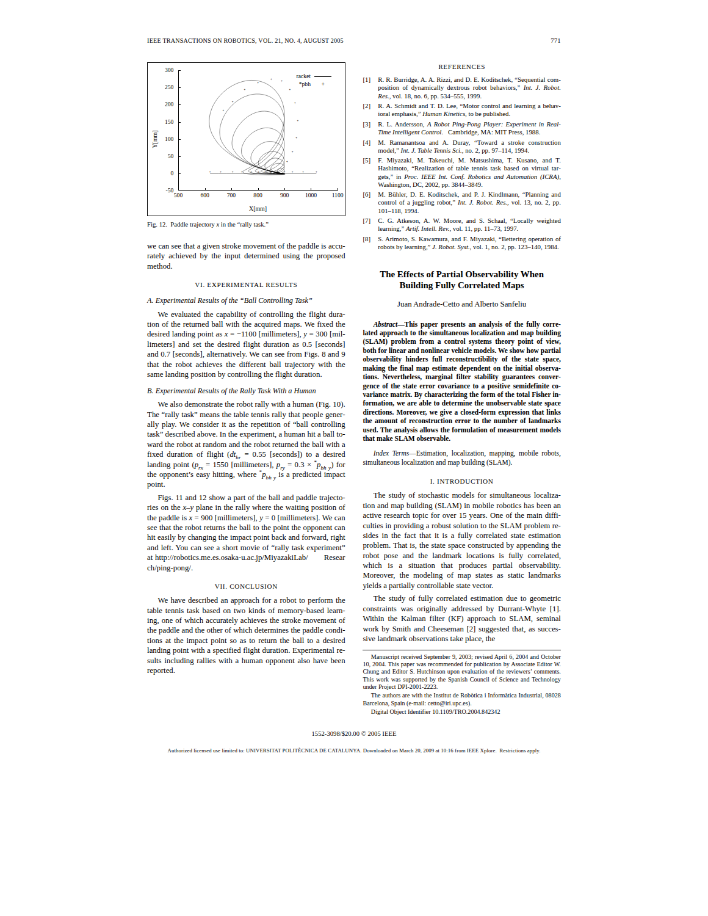IEEE Transactions on Robotics, Vol. 21, No. 4, August 2005
771
Y[mm]
300 250 200 150 100 50 0 -50
500 600 700 800 900 1000 1100
X[mm]
racket
*pbh+
+ + + + + + + + + + + + + + + + + + + + + + + + +
Fig. 12. Paddle trajectory x in the “rally task.”
we can see that a given stroke movement of the paddle is accurately achieved by the input determined using the proposed method.
VI. Experimental Results
A. Experimental Results of the “Ball Controlling Task”
We evaluated the capability of controlling the flight duration of the returned ball with the acquired maps. We fixed the desired landing point as x = −1100 [millimeters], y = 300 [millimeters] and set the desired flight duration as 0.5 [seconds] and 0.7 [seconds], alternatively. We can see from Figs. 8 and 9 that the robot achieves the different ball trajectory with the same landing position by controlling the flight duration.
B. Experimental Results of the Rally Task With a Human
We also demonstrate the robot rally with a human (Fig. 10). The “rally task” means the table tennis rally that people generally play. We consider it as the repetition of “ball controlling task” described above. In the experiment, a human hit a ball toward the robot at random and the robot returned the ball with a fixed duration of flight (dthr = 0.55 [seconds]) to a desired landing point (prx = 1550 [millimeters], pry = 0.3 × *pbh y) for the opponent’s easy hitting, where *pbh y is a predicted impact point.
Figs. 11 and 12 show a part of the ball and paddle trajectories on the x–y plane in the rally where the waiting position of the paddle is x = 900 [millimeters], y = 0 [millimeters]. We can see that the robot returns the ball to the point the opponent can hit easily by changing the impact point back and forward, right and left. You can see a short movie of “rally task experiment” at http://robotics.me.es.osaka-u.ac.jp/MiyazakiLab/ Research/ping-pong/.
VII. Conclusion
We have described an approach for a robot to perform the table tennis task based on two kinds of memory-based learning, one of which accurately achieves the stroke movement of the paddle and the other of which determines the paddle conditions at the impact point so as to return the ball to a desired landing point with a specified flight duration. Experimental results including rallies with a human opponent also have been reported.
References
[1] R. R. Burridge, A. A. Rizzi, and D. E. Koditschek, “Sequential composition of dynamically dextrous robot behaviors,” Int. J. Robot. Res., vol. 18, no. 6, pp. 534–555, 1999.
[2] R. A. Schmidt and T. D. Lee, “Motor control and learning a behavioral emphasis,” Human Kinetics, to be published.
[3] R. L. Andersson, A Robot Ping-Pong Player: Experiment in Real-Time Intelligent Control. Cambridge, MA: MIT Press, 1988.
[4] M. Ramanantsoa and A. Duray, “Toward a stroke construction model,” Int. J. Table Tennis Sci., no. 2, pp. 97–114, 1994.
[5] F. Miyazaki, M. Takeuchi, M. Matsushima, T. Kusano, and T. Hashimoto, “Realization of table tennis task based on virtual targets,” in Proc. IEEE Int. Conf. Robotics and Automation (ICRA), Washington, DC, 2002, pp. 3844–3849.
[6] M. Bühler, D. E. Koditschek, and P. J. Kindlmann, “Planning and control of a juggling robot,” Int. J. Robot. Res., vol. 13, no. 2, pp. 101–118, 1994.
[7] C. G. Atkeson, A. W. Moore, and S. Schaal, “Locally weighted learning,” Artif. Intell. Rev., vol. 11, pp. 11–73, 1997.
[8] S. Arimoto, S. Kawamura, and F. Miyazaki, “Bettering operation of robots by learning,” J. Robot. Syst., vol. 1, no. 2, pp. 123–140, 1984.
The Effects of Partial Observability When
Building Fully Correlated Maps
Juan Andrade-Cetto and Alberto Sanfeliu
Abstract—This paper presents an analysis of the fully correlated approach to the simultaneous localization and map building (SLAM) problem from a control systems theory point of view, both for linear and nonlinear vehicle models. We show how partial observability hinders full reconstructibility of the state space, making the final map estimate dependent on the initial observations. Nevertheless, marginal filter stability guarantees convergence of the state error covariance to a positive semidefinite covariance matrix. By characterizing the form of the total Fisher information, we are able to determine the unobservable state space directions. Moreover, we give a closed-form expression that links the amount of reconstruction error to the number of landmarks used. The analysis allows the formulation of measurement models that make SLAM observable.
Index Terms—Estimation, localization, mapping, mobile robots, simultaneous localization and map building (SLAM).
I. Introduction
The study of stochastic models for simultaneous localization and map building (SLAM) in mobile robotics has been an active research topic for over 15 years. One of the main difficulties in providing a robust solution to the SLAM problem resides in the fact that it is a fully correlated state estimation problem. That is, the state space constructed by appending the robot pose and the landmark locations is fully correlated, which is a situation that produces partial observability. Moreover, the modeling of map states as static landmarks yields a partially controllable state vector.
The study of fully correlated estimation due to geometric constraints was originally addressed by Durrant-Whyte [1]. Within the Kalman filter (KF) approach to SLAM, seminal work by Smith and Cheeseman [2] suggested that, as successive landmark observations take place, the
Manuscript received September 9, 2003; revised April 6, 2004 and October 10, 2004. This paper was recommended for publication by Associate Editor W. Chung and Editor S. Hutchinson upon evaluation of the reviewers’ comments. This work was supported by the Spanish Council of Science and Technology under Project DPI-2001-2223.
The authors are with the Institut de Robòtica i Informàtica Industrial, 08028 Barcelona, Spain (e-mail: cetto@iri.upc.es).
Digital Object Identifier 10.1109/TRO.2004.842342
1552-3098/$20.00 © 2005 IEEE
Authorized licensed use limited to: UNIVERSITAT POLITÈCNICA DE CATALUNYA. Downloaded on March 20, 2009 at 10:16 from IEEE Xplore. Restrictions apply.